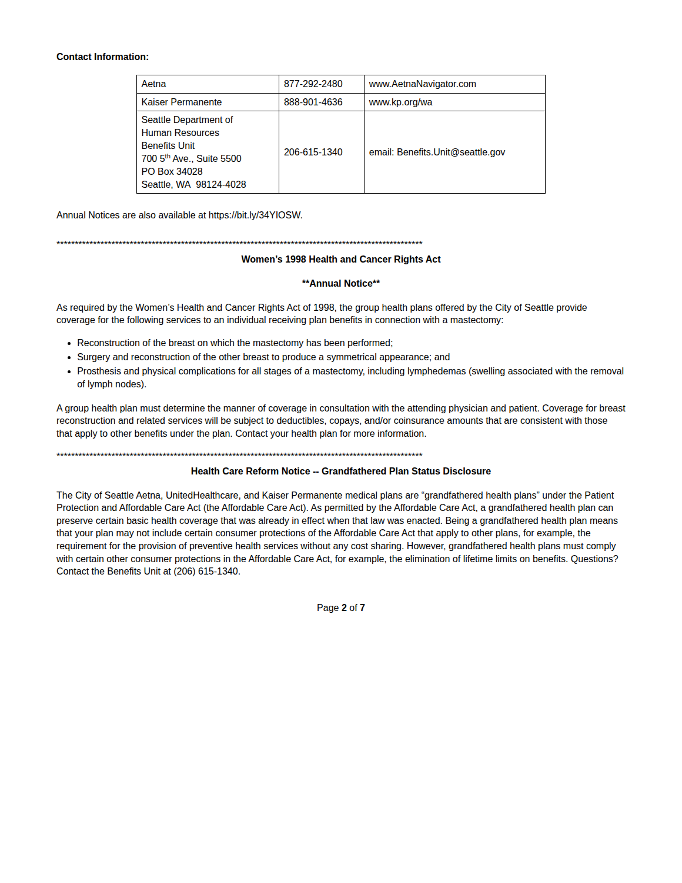Contact Information:
| Aetna | 877-292-2480 | www.AetnaNavigator.com |
| Kaiser Permanente | 888-901-4636 | www.kp.org/wa |
| Seattle Department of Human Resources Benefits Unit 700 5 th Ave., Suite 5500 PO Box 34028 Seattle, WA 98124-4028 | 206-615-1340 | email: Benefits.Unit@seattle.gov |
Annual Notices are also available at https://bit.ly/34YIOSW.
****************************************************************************************************
Women’s 1998 Health and Cancer Rights Act
**Annual Notice**
As required by the Women’s Health and Cancer Rights Act of 1998, the group health plans offered by the City of Seattle provide coverage for the following services to an individual receiving plan benefits in connection with a mastectomy:
Reconstruction of the breast on which the mastectomy has been performed;
Surgery and reconstruction of the other breast to produce a symmetrical appearance; and
Prosthesis and physical complications for all stages of a mastectomy, including lymphedemas (swelling associated with the removal of lymph nodes).
A group health plan must determine the manner of coverage in consultation with the attending physician and patient. Coverage for breast reconstruction and related services will be subject to deductibles, copays, and/or coinsurance amounts that are consistent with those that apply to other benefits under the plan. Contact your health plan for more information.
****************************************************************************************************
Health Care Reform Notice -- Grandfathered Plan Status Disclosure
The City of Seattle Aetna, UnitedHealthcare, and Kaiser Permanente medical plans are “grandfathered health plans” under the Patient Protection and Affordable Care Act (the Affordable Care Act). As permitted by the Affordable Care Act, a grandfathered health plan can preserve certain basic health coverage that was already in effect when that law was enacted. Being a grandfathered health plan means that your plan may not include certain consumer protections of the Affordable Care Act that apply to other plans, for example, the requirement for the provision of preventive health services without any cost sharing. However, grandfathered health plans must comply with certain other consumer protections in the Affordable Care Act, for example, the elimination of lifetime limits on benefits. Questions? Contact the Benefits Unit at (206) 615-1340.
Page 2 of 7